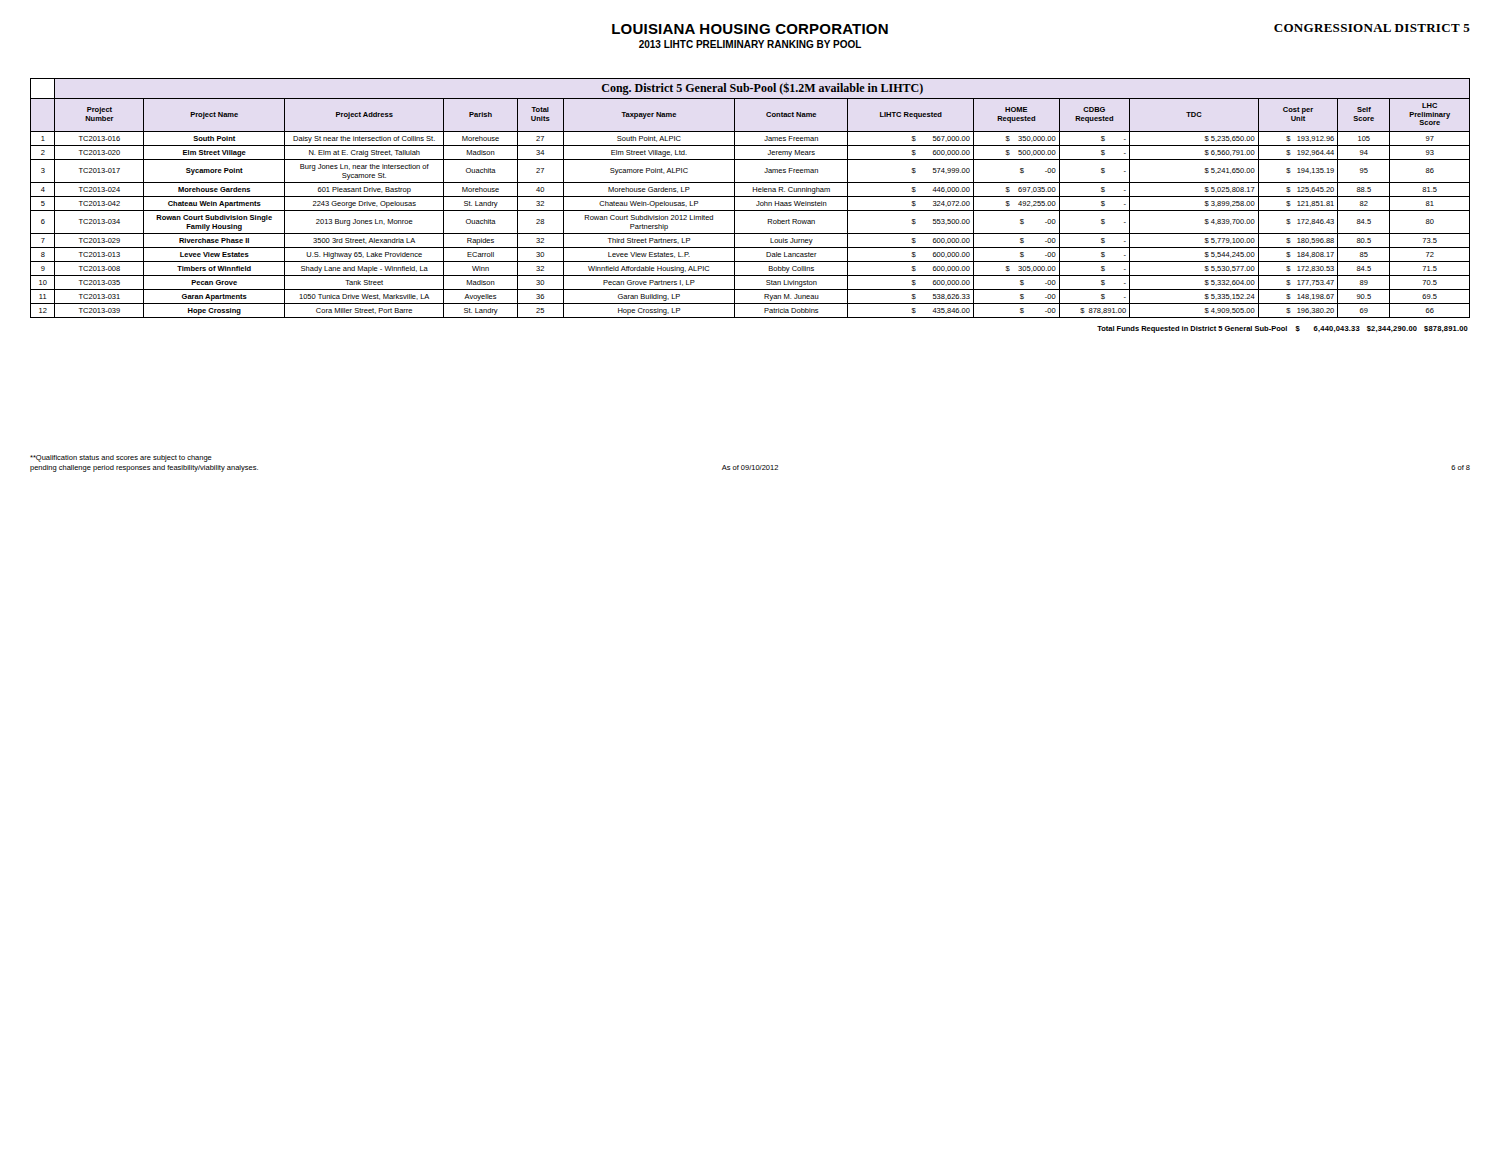CONGRESSIONAL DISTRICT 5
LOUISIANA HOUSING CORPORATION
2013 LIHTC PRELIMINARY RANKING BY POOL
| | Cong. District 5 General Sub-Pool ($1.2M available in LIHTC) |
| --- | --- |
| | Project Number | Project Name | Project Address | Parish | Total Units | Taxpayer Name | Contact Name | LIHTC Requested | HOME Requested | CDBG Requested | TDC | Cost per Unit | Self Score | LHC Preliminary Score |
| 1 | TC2013-016 | South Point | Daisy St near the intersection of Collins St. | Morehouse | 27 | South Point, ALPIC | James Freeman | $ 567,000.00 | $ 350,000.00 | $ - | $ 5,235,650.00 | $ 193,912.96 | 105 | 97 |
| 2 | TC2013-020 | Elm Street Village | N. Elm at E. Craig Street, Tallulah | Madison | 34 | Elm Street Village, Ltd. | Jeremy Mears | $ 600,000.00 | $ 500,000.00 | $ - | $ 6,560,791.00 | $ 192,964.44 | 94 | 93 |
| 3 | TC2013-017 | Sycamore Point | Burg Jones Ln, near the intersection of Sycamore St. | Ouachita | 27 | Sycamore Point, ALPIC | James Freeman | $ 574,999.00 | $ -00 | $ - | $ 5,241,650.00 | $ 194,135.19 | 95 | 86 |
| 4 | TC2013-024 | Morehouse Gardens | 601 Pleasant Drive, Bastrop | Morehouse | 40 | Morehouse Gardens, LP | Helena R. Cunningham | $ 446,000.00 | $ 697,035.00 | $ - | $ 5,025,808.17 | $ 125,645.20 | 88.5 | 81.5 |
| 5 | TC2013-042 | Chateau Wein Apartments | 2243 George Drive, Opelousas | St. Landry | 32 | Chateau Wein-Opelousas, LP | John Haas Weinstein | $ 324,072.00 | $ 492,255.00 | $ - | $ 3,899,258.00 | $ 121,851.81 | 82 | 81 |
| 6 | TC2013-034 | Rowan Court Subdivision Single Family Housing | 2013 Burg Jones Ln, Monroe | Ouachita | 28 | Rowan Court Subdivision 2012 Limited Partnership | Robert Rowan | $ 553,500.00 | $ -00 | $ - | $ 4,839,700.00 | $ 172,846.43 | 84.5 | 80 |
| 7 | TC2013-029 | Riverchase Phase II | 3500 3rd Street, Alexandria LA | Rapides | 32 | Third Street Partners, LP | Louis Jurney | $ 600,000.00 | $ -00 | $ - | $ 5,779,100.00 | $ 180,596.88 | 80.5 | 73.5 |
| 8 | TC2013-013 | Levee View Estates | U.S. Highway 65, Lake Providence | ECarroll | 30 | Levee View Estates, L.P. | Dale Lancaster | $ 600,000.00 | $ -00 | $ - | $ 5,544,245.00 | $ 184,808.17 | 85 | 72 |
| 9 | TC2013-008 | Timbers of Winnfield | Shady Lane and Maple - Winnfield, La | Winn | 32 | Winnfield Affordable Housing, ALPIC | Bobby Collins | $ 600,000.00 | $ 305,000.00 | $ - | $ 5,530,577.00 | $ 172,830.53 | 84.5 | 71.5 |
| 10 | TC2013-035 | Pecan Grove | Tank Street | Madison | 30 | Pecan Grove Partners I, LP | Stan Livingston | $ 600,000.00 | $ -00 | $ - | $ 5,332,604.00 | $ 177,753.47 | 89 | 70.5 |
| 11 | TC2013-031 | Garan Apartments | 1050 Tunica Drive West, Marksville, LA | Avoyelles | 36 | Garan Building, LP | Ryan M. Juneau | $ 538,626.33 | $ -00 | $ - | $ 5,335,152.24 | $ 148,198.67 | 90.5 | 69.5 |
| 12 | TC2013-039 | Hope Crossing | Cora Miller Street, Port Barre | St. Landry | 25 | Hope Crossing, LP | Patricia Dobbins | $ 435,846.00 | $ -00 | $ 878,891.00 | $ 4,909,505.00 | $ 196,380.20 | 69 | 66 |
Total Funds Requested in District 5 General Sub-Pool $ 6,440,043.33 $2,344,290.00 $878,891.00
**Qualification status and scores are subject to change
pending challenge period responses and feasibility/viability analyses.
As of 09/10/2012
6 of 8